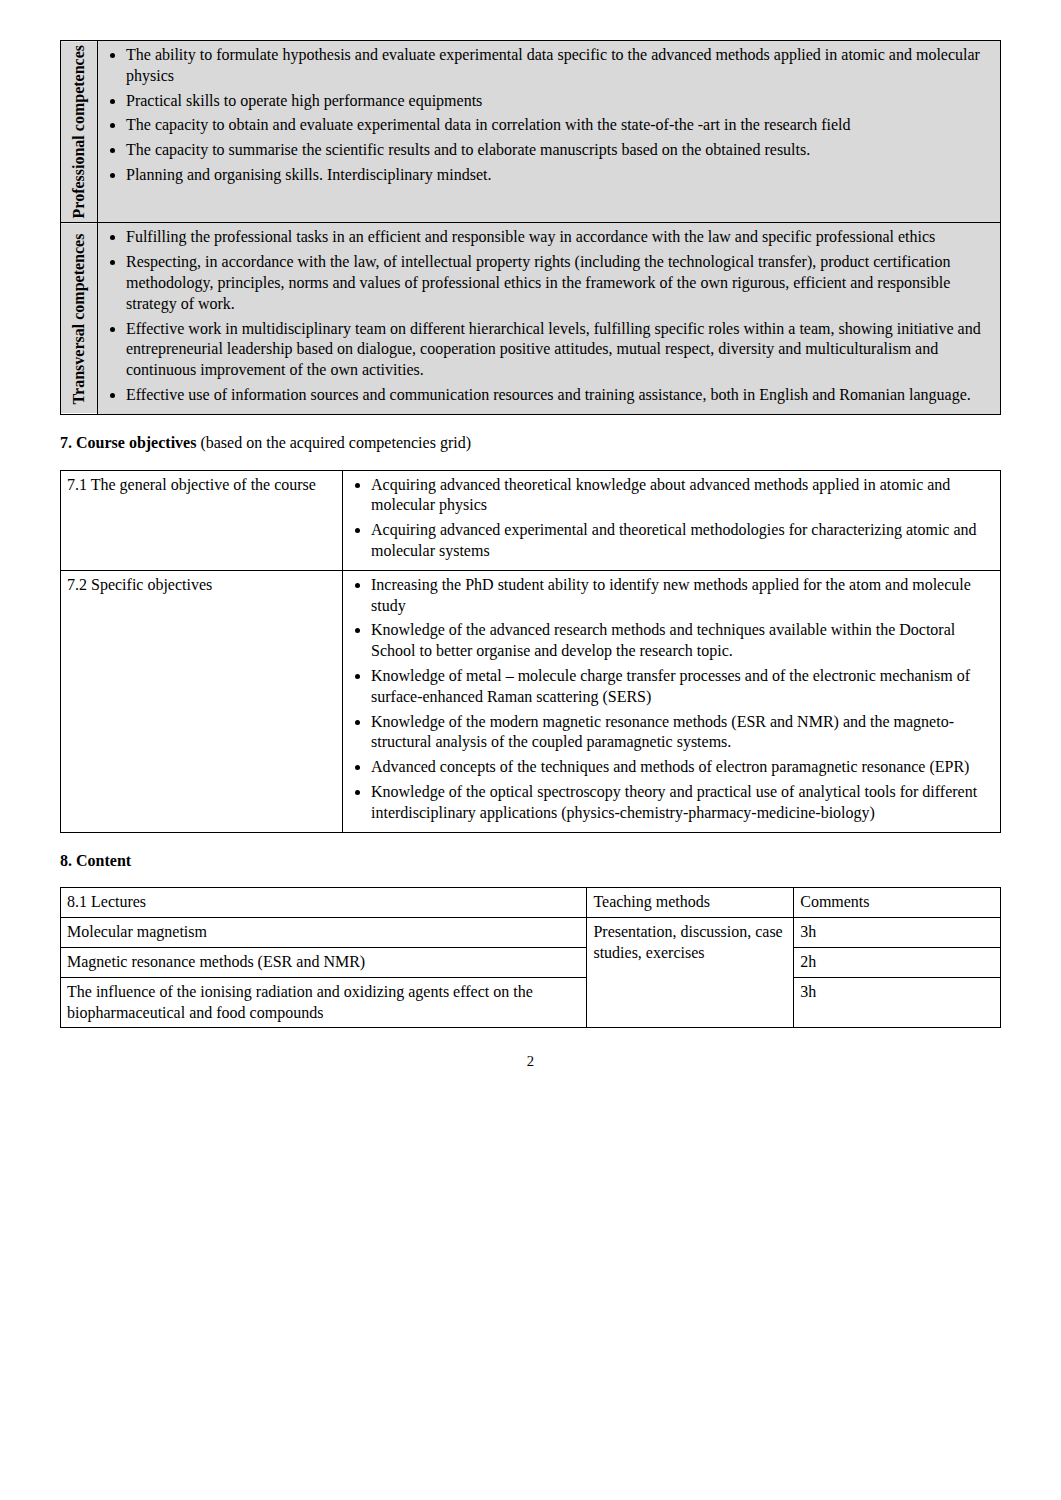| Professional competences | The ability to formulate hypothesis and evaluate experimental data specific to the advanced methods applied in atomic and molecular physics Practical skills to operate high performance equipments The capacity to obtain and evaluate experimental data in correlation with the state-of-the -art in the research field The capacity to summarise the scientific results and to elaborate manuscripts based on the obtained results. Planning and organising skills. Interdisciplinary mindset. |
| Transversal competences | Fulfilling the professional tasks in an efficient and responsible way in accordance with the law and specific professional ethics Respecting, in accordance with the law, of intellectual property rights (including the technological transfer), product certification methodology, principles, norms and values of professional ethics in the framework of the own rigurous, efficient and responsible strategy of work. Effective work in multidisciplinary team on different hierarchical levels, fulfilling specific roles within a team, showing initiative and entrepreneurial leadership based on dialogue, cooperation positive attitudes, mutual respect, diversity and multiculturalism and continuous improvement of the own activities. Effective use of information sources and communication resources and training assistance, both in English and Romanian language. |
7. Course objectives (based on the acquired competencies grid)
| 7.1 The general objective of the course | Acquiring advanced theoretical knowledge about advanced methods applied in atomic and molecular physics Acquiring advanced experimental and theoretical methodologies for characterizing atomic and molecular systems |
| 7.2 Specific objectives | Increasing the PhD student ability to identify new methods applied for the atom and molecule study Knowledge of the advanced research methods and techniques available within the Doctoral School to better organise and develop the research topic. Knowledge of metal – molecule charge transfer processes and of the electronic mechanism of surface-enhanced Raman scattering (SERS) Knowledge of the modern magnetic resonance methods (ESR and NMR) and the magneto-structural analysis of the coupled paramagnetic systems. Advanced concepts of the techniques and methods of electron paramagnetic resonance (EPR) Knowledge of the optical spectroscopy theory and practical use of analytical tools for different interdisciplinary applications (physics-chemistry-pharmacy-medicine-biology) |
8. Content
| 8.1 Lectures | Teaching methods | Comments |
| Molecular magnetism | Presentation, discussion, case studies, exercises | 3h |
| Magnetic resonance methods (ESR and NMR) | 2h |
| The influence of the ionising radiation and oxidizing agents effect on the biopharmaceutical and food compounds | 3h |
2